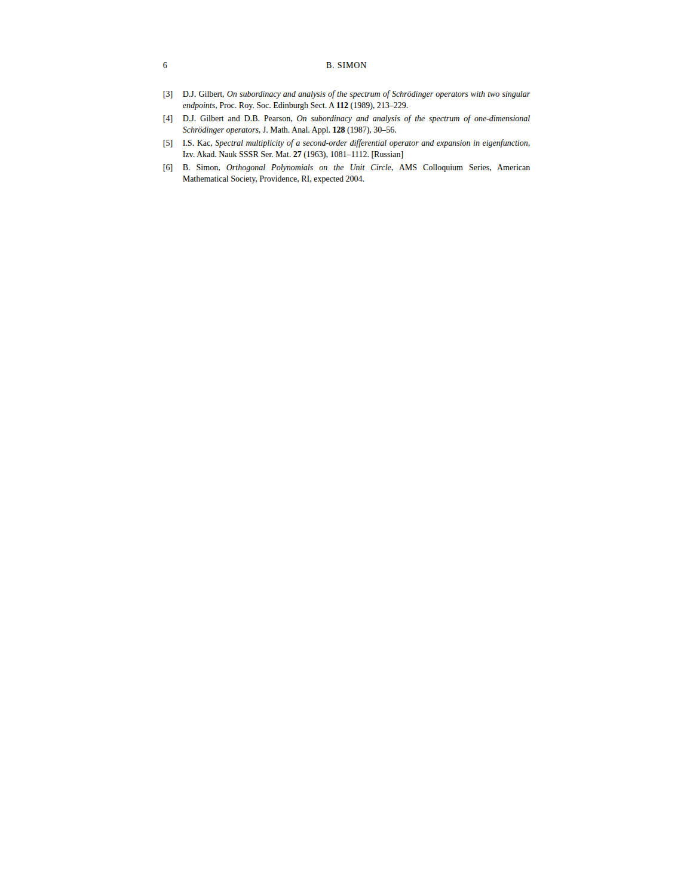6 B. SIMON
[3] D.J. Gilbert, On subordinacy and analysis of the spectrum of Schrödinger operators with two singular endpoints, Proc. Roy. Soc. Edinburgh Sect. A 112 (1989), 213–229.
[4] D.J. Gilbert and D.B. Pearson, On subordinacy and analysis of the spectrum of one-dimensional Schrödinger operators, J. Math. Anal. Appl. 128 (1987), 30–56.
[5] I.S. Kac, Spectral multiplicity of a second-order differential operator and expansion in eigenfunction, Izv. Akad. Nauk SSSR Ser. Mat. 27 (1963), 1081–1112. [Russian]
[6] B. Simon, Orthogonal Polynomials on the Unit Circle, AMS Colloquium Series, American Mathematical Society, Providence, RI, expected 2004.